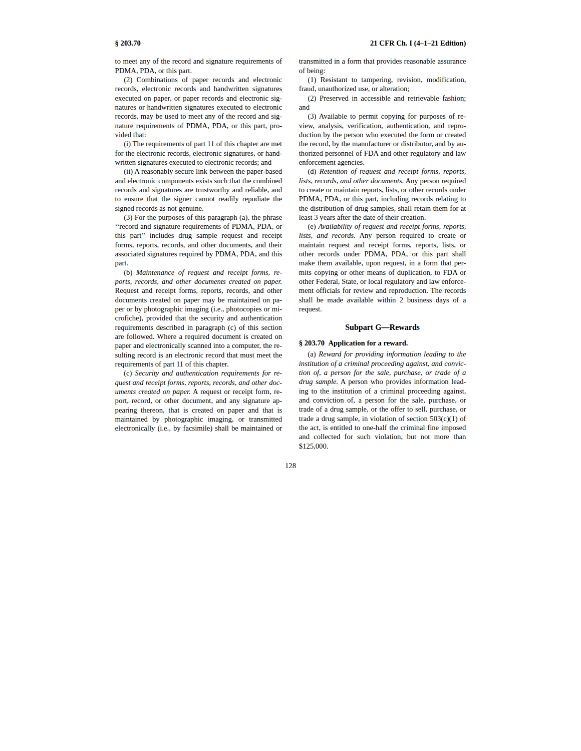§ 203.70 21 CFR Ch. I (4–1–21 Edition)
to meet any of the record and signature requirements of PDMA, PDA, or this part.
(2) Combinations of paper records and electronic records, electronic records and handwritten signatures executed on paper, or paper records and electronic signatures or handwritten signatures executed to electronic records, may be used to meet any of the record and signature requirements of PDMA, PDA, or this part, provided that:
(i) The requirements of part 11 of this chapter are met for the electronic records, electronic signatures, or handwritten signatures executed to electronic records; and
(ii) A reasonably secure link between the paper-based and electronic components exists such that the combined records and signatures are trustworthy and reliable, and to ensure that the signer cannot readily repudiate the signed records as not genuine.
(3) For the purposes of this paragraph (a), the phrase ‘‘record and signature requirements of PDMA, PDA, or this part’’ includes drug sample request and receipt forms, reports, records, and other documents, and their associated signatures required by PDMA, PDA, and this part.
(b) Maintenance of request and receipt forms, reports, records, and other documents created on paper. Request and receipt forms, reports, records, and other documents created on paper may be maintained on paper or by photographic imaging (i.e., photocopies or microfiche), provided that the security and authentication requirements described in paragraph (c) of this section are followed. Where a required document is created on paper and electronically scanned into a computer, the resulting record is an electronic record that must meet the requirements of part 11 of this chapter.
(c) Security and authentication requirements for request and receipt forms, reports, records, and other documents created on paper. A request or receipt form, report, record, or other document, and any signature appearing thereon, that is created on paper and that is maintained by photographic imaging, or transmitted electronically (i.e., by facsimile) shall be maintained or transmitted in a form that provides reasonable assurance of being:
(1) Resistant to tampering, revision, modification, fraud, unauthorized use, or alteration;
(2) Preserved in accessible and retrievable fashion; and
(3) Available to permit copying for purposes of review, analysis, verification, authentication, and reproduction by the person who executed the form or created the record, by the manufacturer or distributor, and by authorized personnel of FDA and other regulatory and law enforcement agencies.
(d) Retention of request and receipt forms, reports, lists, records, and other documents. Any person required to create or maintain reports, lists, or other records under PDMA, PDA, or this part, including records relating to the distribution of drug samples, shall retain them for at least 3 years after the date of their creation.
(e) Availability of request and receipt forms, reports, lists, and records. Any person required to create or maintain request and receipt forms, reports, lists, or other records under PDMA, PDA, or this part shall make them available, upon request, in a form that permits copying or other means of duplication, to FDA or other Federal, State, or local regulatory and law enforcement officials for review and reproduction. The records shall be made available within 2 business days of a request.
Subpart G—Rewards
§ 203.70 Application for a reward.
(a) Reward for providing information leading to the institution of a criminal proceeding against, and conviction of, a person for the sale, purchase, or trade of a drug sample. A person who provides information leading to the institution of a criminal proceeding against, and conviction of, a person for the sale, purchase, or trade of a drug sample, or the offer to sell, purchase, or trade a drug sample, in violation of section 503(c)(1) of the act, is entitled to one-half the criminal fine imposed and collected for such violation, but not more than $125,000.
128